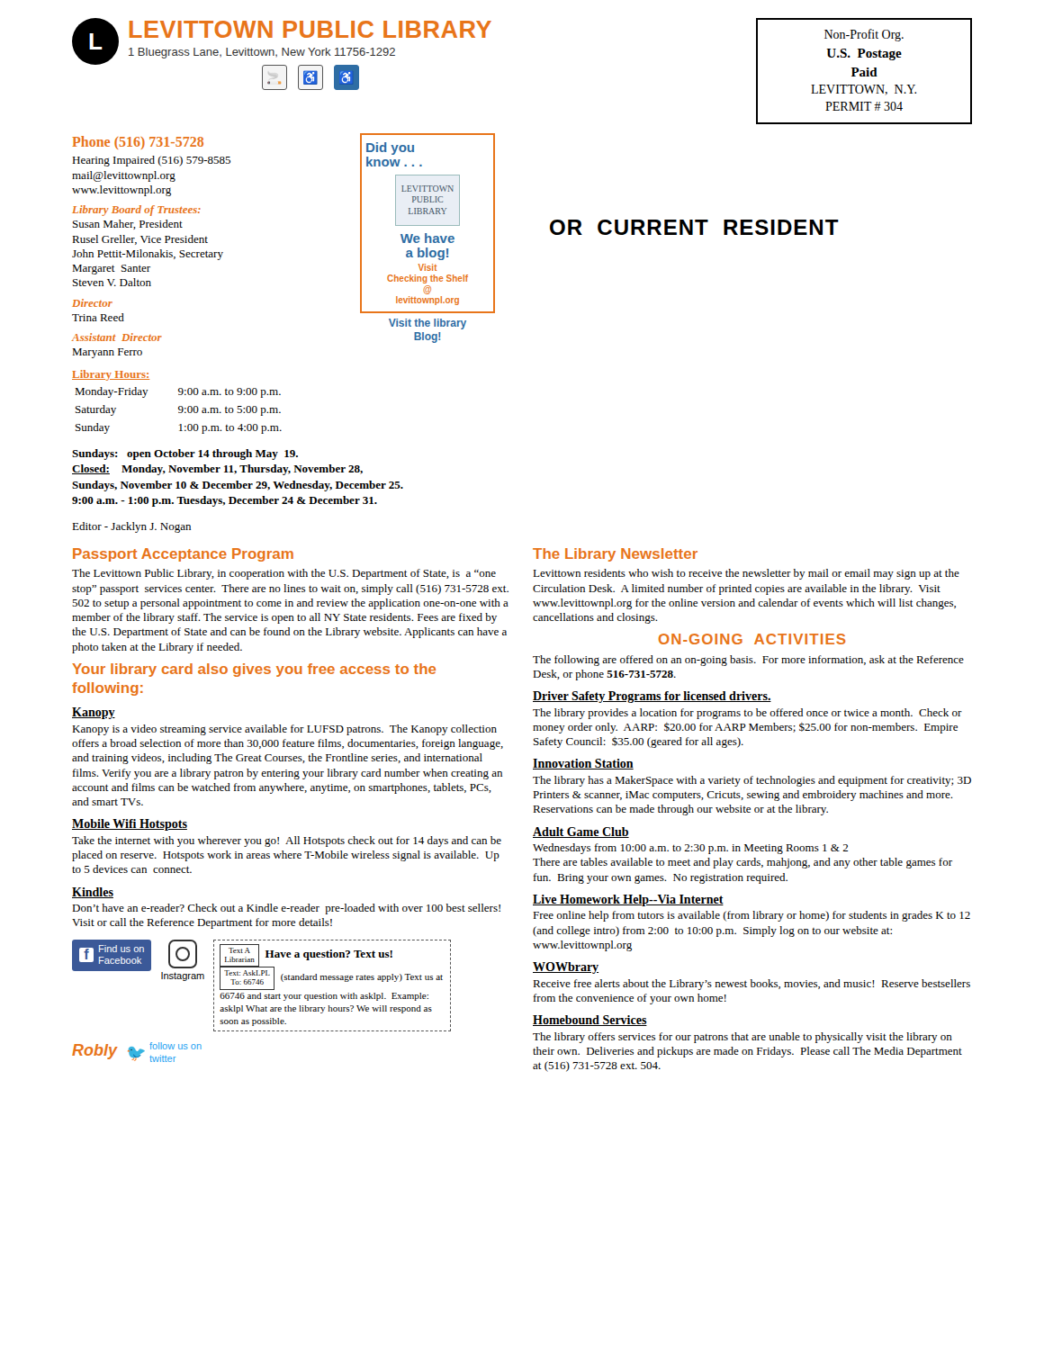L
LEVITTOWN PUBLIC LIBRARY
1 Bluegrass Lane, Levittown, New York 11756-1292
🚬
♿
♿
Non-Profit Org.
U.S. Postage
Paid
LEVITTOWN, N.Y.
PERMIT # 304
Phone (516) 731-5728
Hearing Impaired (516) 579-8585
mail@levittownpl.org
www.levittownpl.org
Library Board of Trustees:
Susan Maher, President
Rusel Greller, Vice President
John Pettit-Milonakis, Secretary
Margaret Santer
Steven V. Dalton
Director
Trina Reed
Assistant Director
Maryann Ferro
Library Hours:
| Monday-Friday | 9:00 a.m. to 9:00 p.m. |
| Saturday | 9:00 a.m. to 5:00 p.m. |
| Sunday | 1:00 p.m. to 4:00 p.m. |
Did you
know . . .
LEVITTOWN PUBLIC LIBRARY
We have
a blog!
Visit
Checking the Shelf
@
levittownpl.org
Visit the library
Blog!
OR CURRENT RESIDENT
Sundays: open October 14 through May 19.
Closed: Monday, November 11, Thursday, November 28,
Sundays, November 10 & December 29, Wednesday, December 25.
9:00 a.m. - 1:00 p.m. Tuesdays, December 24 & December 31.
Editor - Jacklyn J. Nogan
Passport Acceptance Program
The Levittown Public Library, in cooperation with the U.S. Department of State, is a “one stop” passport services center. There are no lines to wait on, simply call (516) 731-5728 ext. 502 to setup a personal appointment to come in and review the application one-on-one with a member of the library staff. The service is open to all NY State residents. Fees are fixed by the U.S. Department of State and can be found on the Library website. Applicants can have a photo taken at the Library if needed.
Your library card also gives you free access to the following:
Kanopy
Kanopy is a video streaming service available for LUFSD patrons. The Kanopy collection offers a broad selection of more than 30,000 feature films, documentaries, foreign language, and training videos, including The Great Courses, the Frontline series, and international films. Verify you are a library patron by entering your library card number when creating an account and films can be watched from anywhere, anytime, on smartphones, tablets, PCs, and smart TVs.
Mobile Wifi Hotspots
Take the internet with you wherever you go! All Hotspots check out for 14 days and can be placed on reserve. Hotspots work in areas where T-Mobile wireless signal is available. Up to 5 devices can connect.
Kindles
Don’t have an e-reader? Check out a Kindle e-reader pre-loaded with over 100 best sellers! Visit or call the Reference Department for more details!
fFind us on
Facebook
Instagram
Text A
Librarian Have a question? Text us!
Text: AskLPL
To: 66746 (standard message rates apply) Text us at 66746 and start your question with asklpl. Example: asklpl What are the library hours? We will respond as soon as possible.
Robly
🐦follow us on
twitter
The Library Newsletter
Levittown residents who wish to receive the newsletter by mail or email may sign up at the Circulation Desk. A limited number of printed copies are available in the library. Visit www.levittownpl.org for the online version and calendar of events which will list changes, cancellations and closings.
ON-GOING ACTIVITIES
The following are offered on an on-going basis. For more information, ask at the Reference Desk, or phone 516-731-5728.
Driver Safety Programs for licensed drivers.
The library provides a location for programs to be offered once or twice a month. Check or money order only. AARP: $20.00 for AARP Members; $25.00 for non-members. Empire Safety Council: $35.00 (geared for all ages).
Innovation Station
The library has a MakerSpace with a variety of technologies and equipment for creativity; 3D Printers & scanner, iMac computers, Cricuts, sewing and embroidery machines and more. Reservations can be made through our website or at the library.
Adult Game Club
Wednesdays from 10:00 a.m. to 2:30 p.m. in Meeting Rooms 1 & 2
There are tables available to meet and play cards, mahjong, and any other table games for fun. Bring your own games. No registration required.
Live Homework Help--Via Internet
Free online help from tutors is available (from library or home) for students in grades K to 12 (and college intro) from 2:00 to 10:00 p.m. Simply log on to our website at: www.levittownpl.org
WOWbrary
Receive free alerts about the Library’s newest books, movies, and music! Reserve bestsellers from the convenience of your own home!
Homebound Services
The library offers services for our patrons that are unable to physically visit the library on their own. Deliveries and pickups are made on Fridays. Please call The Media Department at (516) 731-5728 ext. 504.